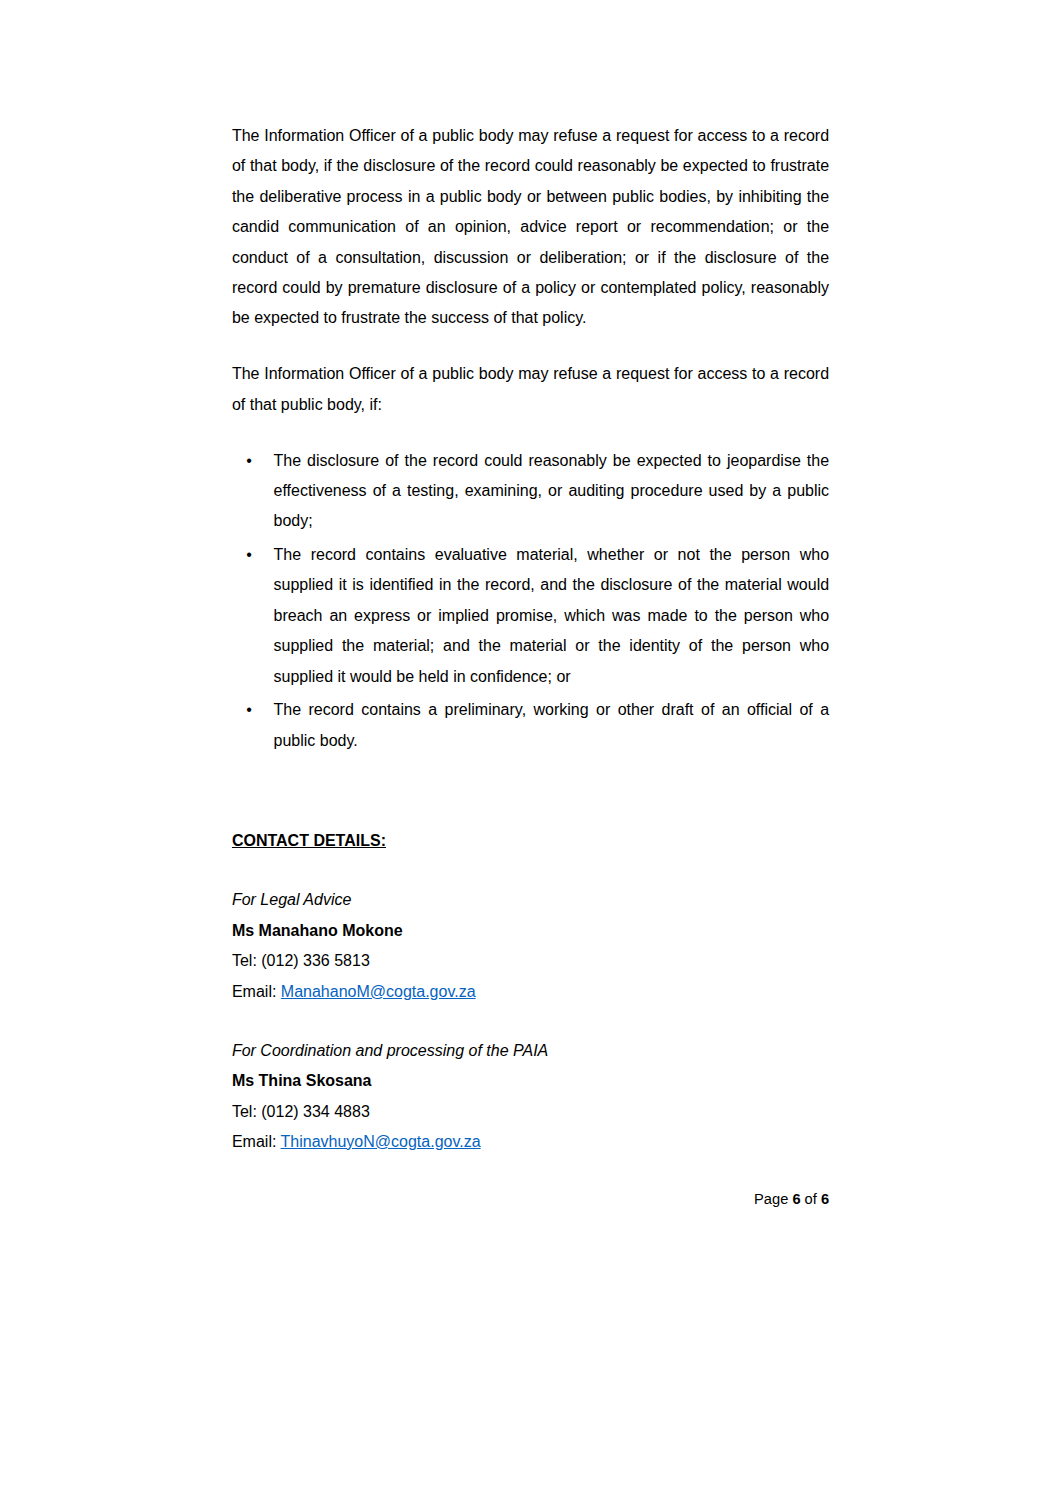The Information Officer of a public body may refuse a request for access to a record of that body, if the disclosure of the record could reasonably be expected to frustrate the deliberative process in a public body or between public bodies, by inhibiting the candid communication of an opinion, advice report or recommendation; or the conduct of a consultation, discussion or deliberation; or if the disclosure of the record could by premature disclosure of a policy or contemplated policy, reasonably be expected to frustrate the success of that policy.
The Information Officer of a public body may refuse a request for access to a record of that public body, if:
The disclosure of the record could reasonably be expected to jeopardise the effectiveness of a testing, examining, or auditing procedure used by a public body;
The record contains evaluative material, whether or not the person who supplied it is identified in the record, and the disclosure of the material would breach an express or implied promise, which was made to the person who supplied the material; and the material or the identity of the person who supplied it would be held in confidence; or
The record contains a preliminary, working or other draft of an official of a public body.
CONTACT DETAILS:
For Legal Advice
Ms Manahano Mokone
Tel: (012) 336 5813
Email: ManahanoM@cogta.gov.za
For Coordination and processing of the PAIA
Ms Thina Skosana
Tel: (012) 334 4883
Email: ThinavhuyoN@cogta.gov.za
Page 6 of 6